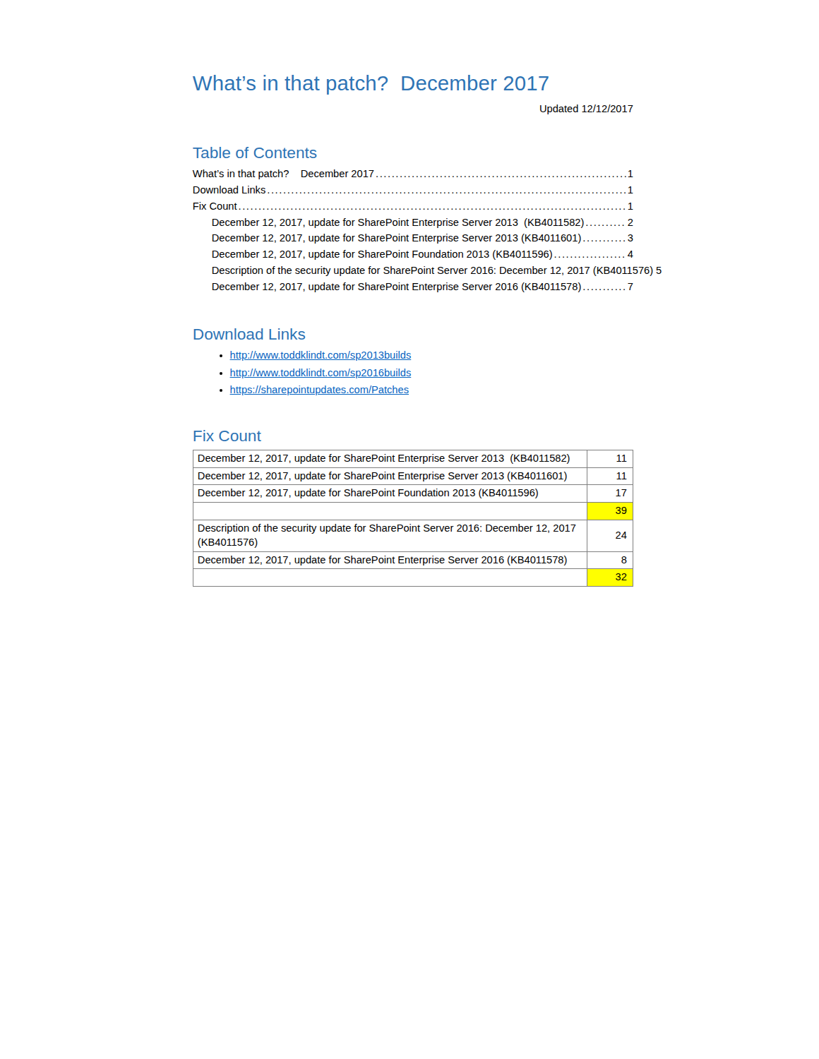What’s in that patch? December 2017
Updated 12/12/2017
Table of Contents
What’s in that patch? December 2017 ................................................................................................ 1
Download Links ............................................................................................................................. 1
Fix Count ....................................................................................................................................... 1
December 12, 2017, update for SharePoint Enterprise Server 2013 (KB4011582) ................................ 2
December 12, 2017, update for SharePoint Enterprise Server 2013 (KB4011601) ................................ 3
December 12, 2017, update for SharePoint Foundation 2013 (KB4011596) .......................................... 4
Description of the security update for SharePoint Server 2016: December 12, 2017 (KB4011576) ....... 5
December 12, 2017, update for SharePoint Enterprise Server 2016 (KB4011578) ................................ 7
Download Links
http://www.toddklindt.com/sp2013builds
http://www.toddklindt.com/sp2016builds
https://sharepointupdates.com/Patches
Fix Count
| December 12, 2017, update for SharePoint Enterprise Server 2013 (KB4011582) | 11 |
| December 12, 2017, update for SharePoint Enterprise Server 2013 (KB4011601) | 11 |
| December 12, 2017, update for SharePoint Foundation 2013 (KB4011596) | 17 |
| | 39 |
| Description of the security update for SharePoint Server 2016: December 12, 2017 (KB4011576) | 24 |
| December 12, 2017, update for SharePoint Enterprise Server 2016 (KB4011578) | 8 |
| | 32 |